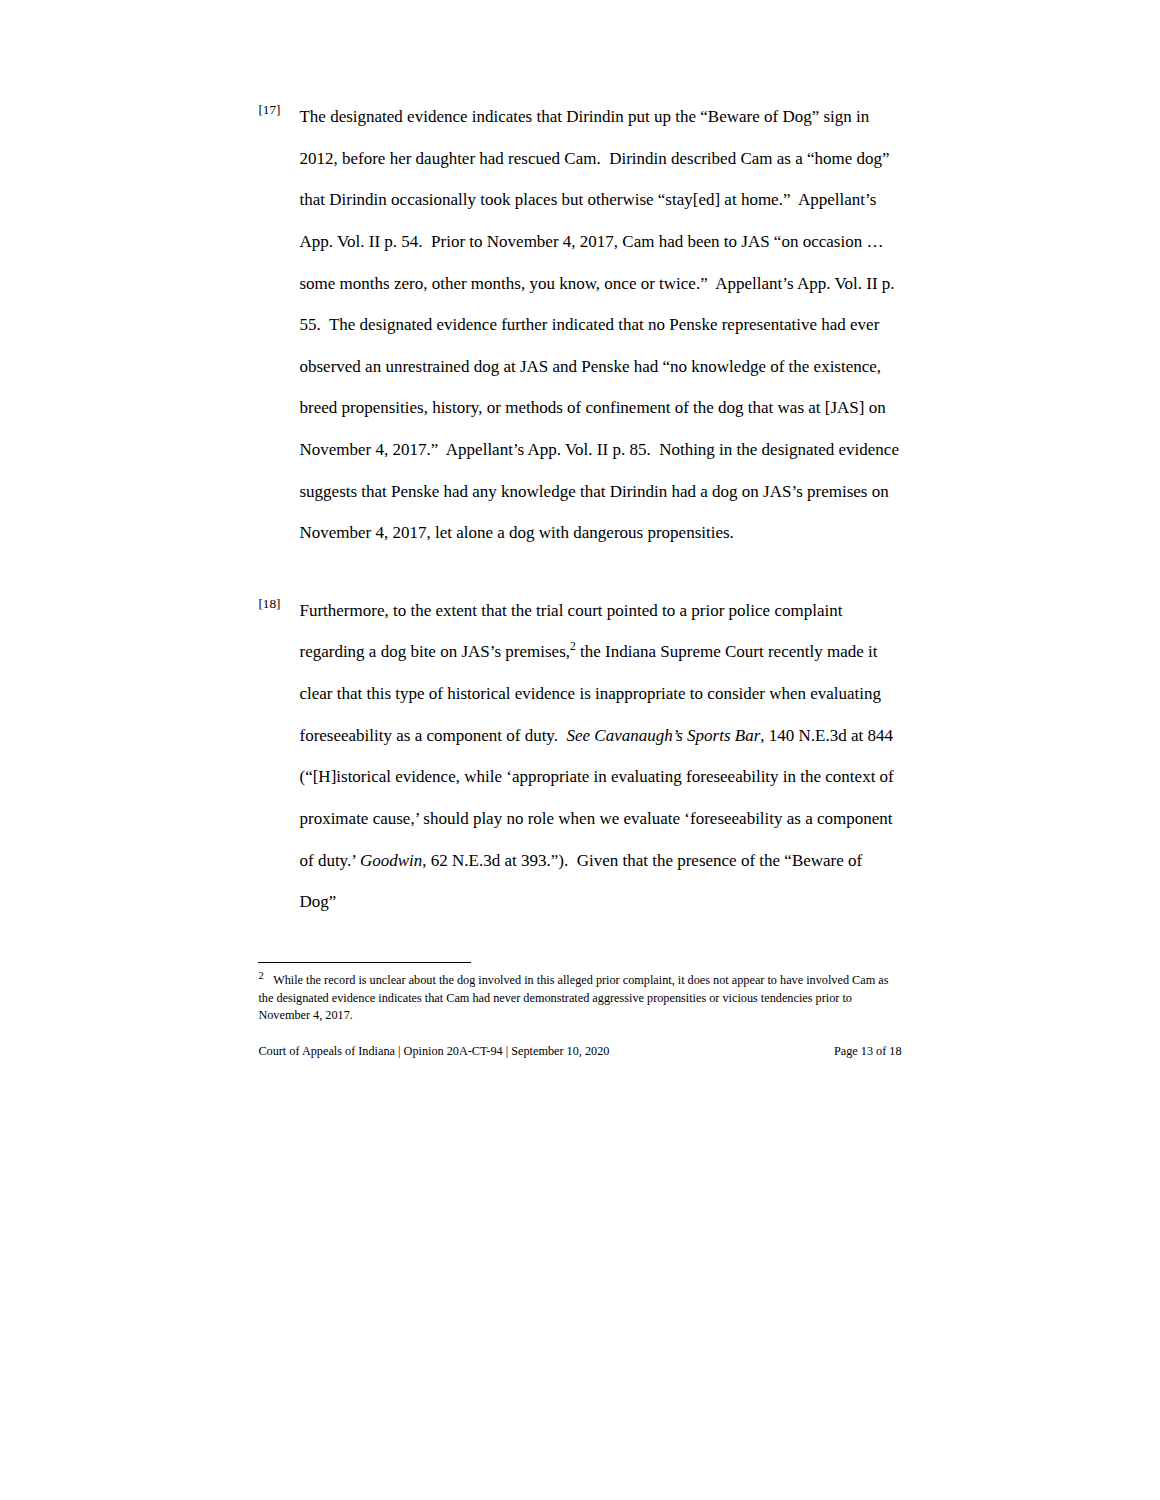[17]
The designated evidence indicates that Dirindin put up the “Beware of Dog” sign in 2012, before her daughter had rescued Cam. Dirindin described Cam as a “home dog” that Dirindin occasionally took places but otherwise “stay[ed] at home.” Appellant’s App. Vol. II p. 54. Prior to November 4, 2017, Cam had been to JAS “on occasion … some months zero, other months, you know, once or twice.” Appellant’s App. Vol. II p. 55. The designated evidence further indicated that no Penske representative had ever observed an unrestrained dog at JAS and Penske had “no knowledge of the existence, breed propensities, history, or methods of confinement of the dog that was at [JAS] on November 4, 2017.” Appellant’s App. Vol. II p. 85. Nothing in the designated evidence suggests that Penske had any knowledge that Dirindin had a dog on JAS’s premises on November 4, 2017, let alone a dog with dangerous propensities.
[18]
Furthermore, to the extent that the trial court pointed to a prior police complaint regarding a dog bite on JAS’s premises,2 the Indiana Supreme Court recently made it clear that this type of historical evidence is inappropriate to consider when evaluating foreseeability as a component of duty. See Cavanaugh’s Sports Bar, 140 N.E.3d at 844 (“[H]istorical evidence, while ‘appropriate in evaluating foreseeability in the context of proximate cause,’ should play no role when we evaluate ‘foreseeability as a component of duty.’ Goodwin, 62 N.E.3d at 393.”). Given that the presence of the “Beware of Dog”
2 While the record is unclear about the dog involved in this alleged prior complaint, it does not appear to have involved Cam as the designated evidence indicates that Cam had never demonstrated aggressive propensities or vicious tendencies prior to November 4, 2017.
Court of Appeals of Indiana | Opinion 20A-CT-94 | September 10, 2020 Page 13 of 18